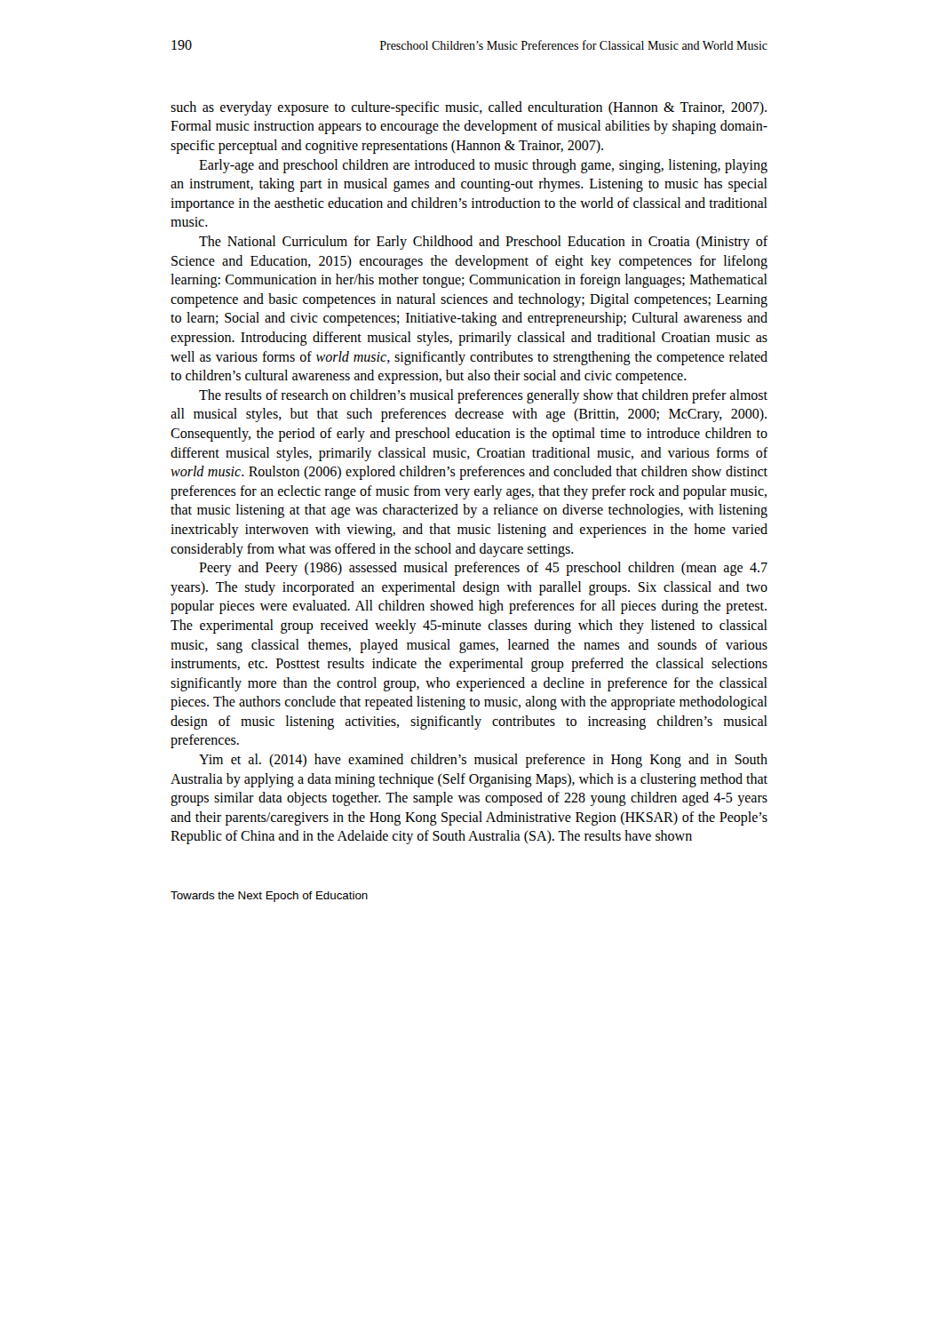190 Preschool Children’s Music Preferences for Classical Music and World Music
such as everyday exposure to culture-specific music, called enculturation (Hannon & Trainor, 2007). Formal music instruction appears to encourage the development of musical abilities by shaping domain-specific perceptual and cognitive representations (Hannon & Trainor, 2007).
Early-age and preschool children are introduced to music through game, singing, listening, playing an instrument, taking part in musical games and counting-out rhymes. Listening to music has special importance in the aesthetic education and children’s introduction to the world of classical and traditional music.
The National Curriculum for Early Childhood and Preschool Education in Croatia (Ministry of Science and Education, 2015) encourages the development of eight key competences for lifelong learning: Communication in her/his mother tongue; Communication in foreign languages; Mathematical competence and basic competences in natural sciences and technology; Digital competences; Learning to learn; Social and civic competences; Initiative-taking and entrepreneurship; Cultural awareness and expression. Introducing different musical styles, primarily classical and traditional Croatian music as well as various forms of world music, significantly contributes to strengthening the competence related to children’s cultural awareness and expression, but also their social and civic competence.
The results of research on children’s musical preferences generally show that children prefer almost all musical styles, but that such preferences decrease with age (Brittin, 2000; McCrary, 2000). Consequently, the period of early and preschool education is the optimal time to introduce children to different musical styles, primarily classical music, Croatian traditional music, and various forms of world music. Roulston (2006) explored children’s preferences and concluded that children show distinct preferences for an eclectic range of music from very early ages, that they prefer rock and popular music, that music listening at that age was characterized by a reliance on diverse technologies, with listening inextricably interwoven with viewing, and that music listening and experiences in the home varied considerably from what was offered in the school and daycare settings.
Peery and Peery (1986) assessed musical preferences of 45 preschool children (mean age 4.7 years). The study incorporated an experimental design with parallel groups. Six classical and two popular pieces were evaluated. All children showed high preferences for all pieces during the pretest. The experimental group received weekly 45-minute classes during which they listened to classical music, sang classical themes, played musical games, learned the names and sounds of various instruments, etc. Posttest results indicate the experimental group preferred the classical selections significantly more than the control group, who experienced a decline in preference for the classical pieces. The authors conclude that repeated listening to music, along with the appropriate methodological design of music listening activities, significantly contributes to increasing children’s musical preferences.
Yim et al. (2014) have examined children’s musical preference in Hong Kong and in South Australia by applying a data mining technique (Self Organising Maps), which is a clustering method that groups similar data objects together. The sample was composed of 228 young children aged 4-5 years and their parents/caregivers in the Hong Kong Special Administrative Region (HKSAR) of the People’s Republic of China and in the Adelaide city of South Australia (SA). The results have shown
Towards the Next Epoch of Education